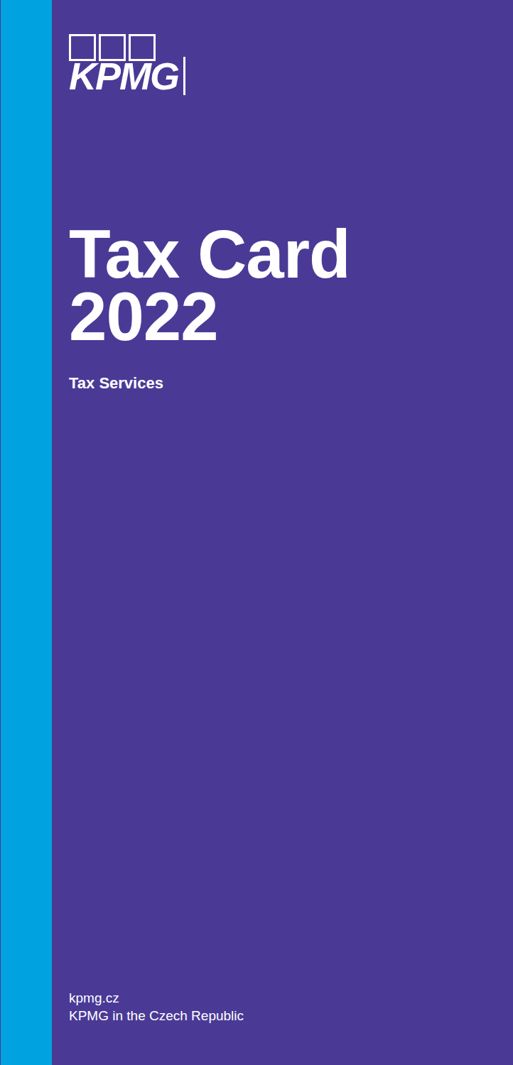KPMG
Tax Card 2022
Tax Services
kpmg.cz
KPMG in the Czech Republic